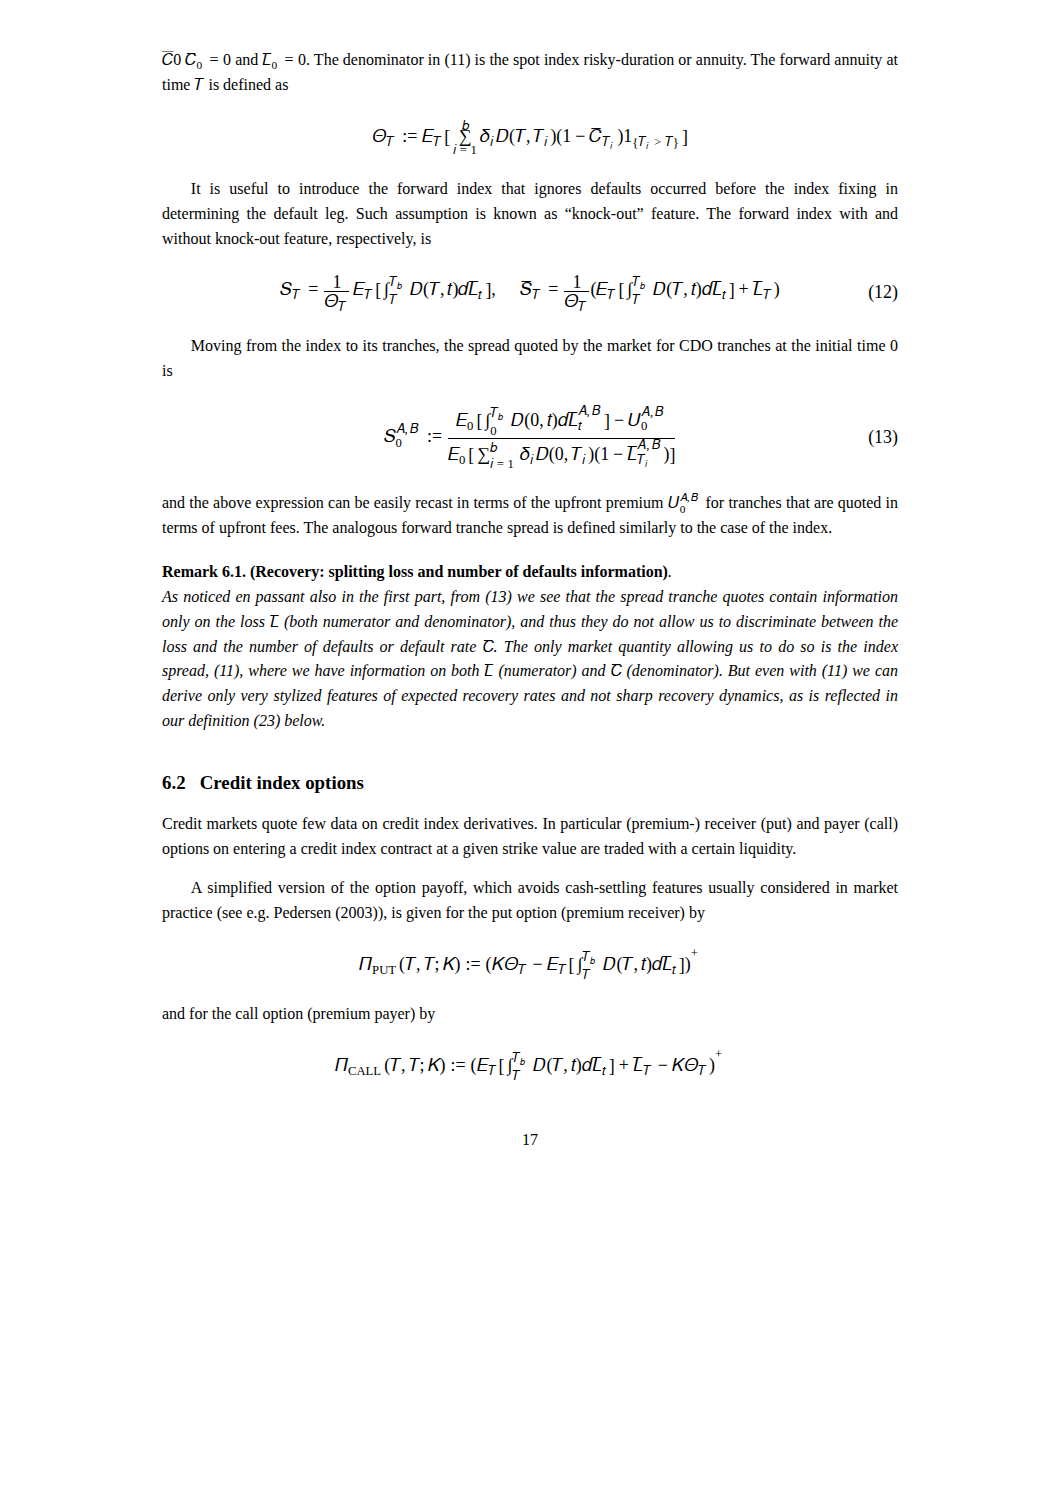C―0 C¯0=0 and L¯0=0. The denominator in (11) is the spot index risky-duration or annuity. The forward annuity at time T is defined as
ΘT := ET [ ∑i=1b δi D(T,Ti) (1−C¯Ti) 1{Ti>T} ]
It is useful to introduce the forward index that ignores defaults occurred before the index fixing in determining the default leg. Such assumption is known as “knock-out” feature. The forward index with and without knock-out feature, respectively, is
ST = 1ΘT ET [ ∫TTb D(T,t) dL¯t ] , S¯T = 1ΘT ( ET [ ∫TTb D(T,t) dL¯t ] + L¯T ) (12)
Moving from the index to its tranches, the spread quoted by the market for CDO tranches at the initial time 0 is
S0A,B := E0 [ ∫0Tb D(0,t) dL¯tA,B ] − U0A,B E0 [ ∑i=1b δi D(0,Ti) (1− L¯TiA,B ) ] (13)
and the above expression can be easily recast in terms of the upfront premium U0A,B for tranches that are quoted in terms of upfront fees. The analogous forward tranche spread is defined similarly to the case of the index.
Remark 6.1. (Recovery: splitting loss and number of defaults information).
As noticed en passant also in the first part, from (13) we see that the spread tranche quotes contain information only on the loss L¯ (both numerator and denominator), and thus they do not allow us to discriminate between the loss and the number of defaults or default rate C¯. The only market quantity allowing us to do so is the index spread, (11), where we have information on both L¯ (numerator) and C¯ (denominator). But even with (11) we can derive only very stylized features of expected recovery rates and not sharp recovery dynamics, as is reflected in our definition (23) below.
6.2 Credit index options
Credit markets quote few data on credit index derivatives. In particular (premium-) receiver (put) and payer (call) options on entering a credit index contract at a given strike value are traded with a certain liquidity.
A simplified version of the option payoff, which avoids cash-settling features usually considered in market practice (see e.g. Pedersen (2003)), is given for the put option (premium receiver) by
ΠPUT (T,T;K) := ( KΘT − ET [ ∫TTb D(T,t) dL¯t ] ) +
and for the call option (premium payer) by
ΠCALL (T,T;K) := ( ET [ ∫TTb D(T,t) dL¯t ] + L¯T − KΘT ) +
17